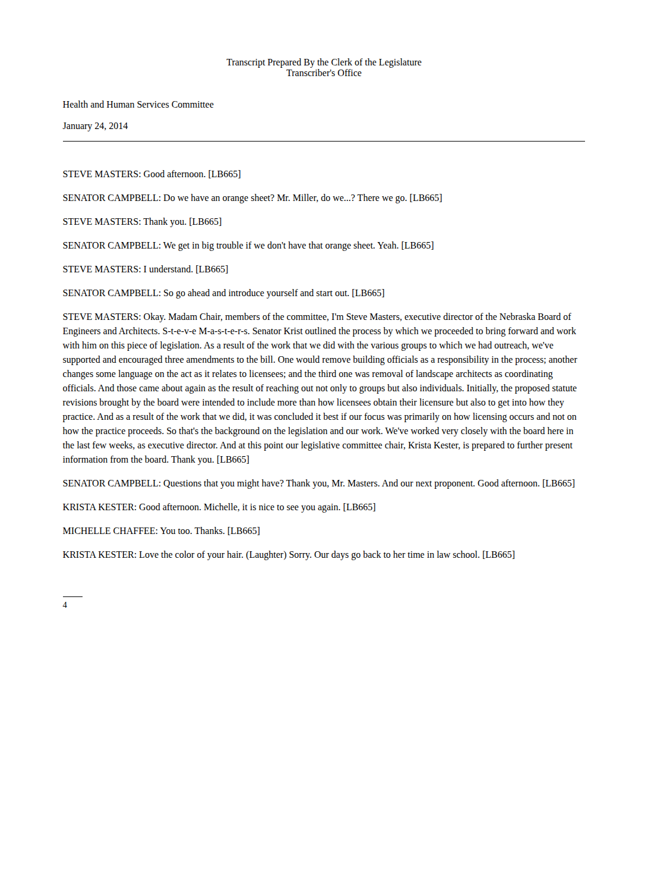Transcript Prepared By the Clerk of the Legislature
Transcriber's Office
Health and Human Services Committee
January 24, 2014
STEVE MASTERS: Good afternoon. [LB665]
SENATOR CAMPBELL: Do we have an orange sheet? Mr. Miller, do we...? There we go. [LB665]
STEVE MASTERS: Thank you. [LB665]
SENATOR CAMPBELL: We get in big trouble if we don't have that orange sheet. Yeah. [LB665]
STEVE MASTERS: I understand. [LB665]
SENATOR CAMPBELL: So go ahead and introduce yourself and start out. [LB665]
STEVE MASTERS: Okay. Madam Chair, members of the committee, I'm Steve Masters, executive director of the Nebraska Board of Engineers and Architects. S-t-e-v-e M-a-s-t-e-r-s. Senator Krist outlined the process by which we proceeded to bring forward and work with him on this piece of legislation. As a result of the work that we did with the various groups to which we had outreach, we've supported and encouraged three amendments to the bill. One would remove building officials as a responsibility in the process; another changes some language on the act as it relates to licensees; and the third one was removal of landscape architects as coordinating officials. And those came about again as the result of reaching out not only to groups but also individuals. Initially, the proposed statute revisions brought by the board were intended to include more than how licensees obtain their licensure but also to get into how they practice. And as a result of the work that we did, it was concluded it best if our focus was primarily on how licensing occurs and not on how the practice proceeds. So that's the background on the legislation and our work. We've worked very closely with the board here in the last few weeks, as executive director. And at this point our legislative committee chair, Krista Kester, is prepared to further present information from the board. Thank you. [LB665]
SENATOR CAMPBELL: Questions that you might have? Thank you, Mr. Masters. And our next proponent. Good afternoon. [LB665]
KRISTA KESTER: Good afternoon. Michelle, it is nice to see you again. [LB665]
MICHELLE CHAFFEE: You too. Thanks. [LB665]
KRISTA KESTER: Love the color of your hair. (Laughter) Sorry. Our days go back to her time in law school. [LB665]
4